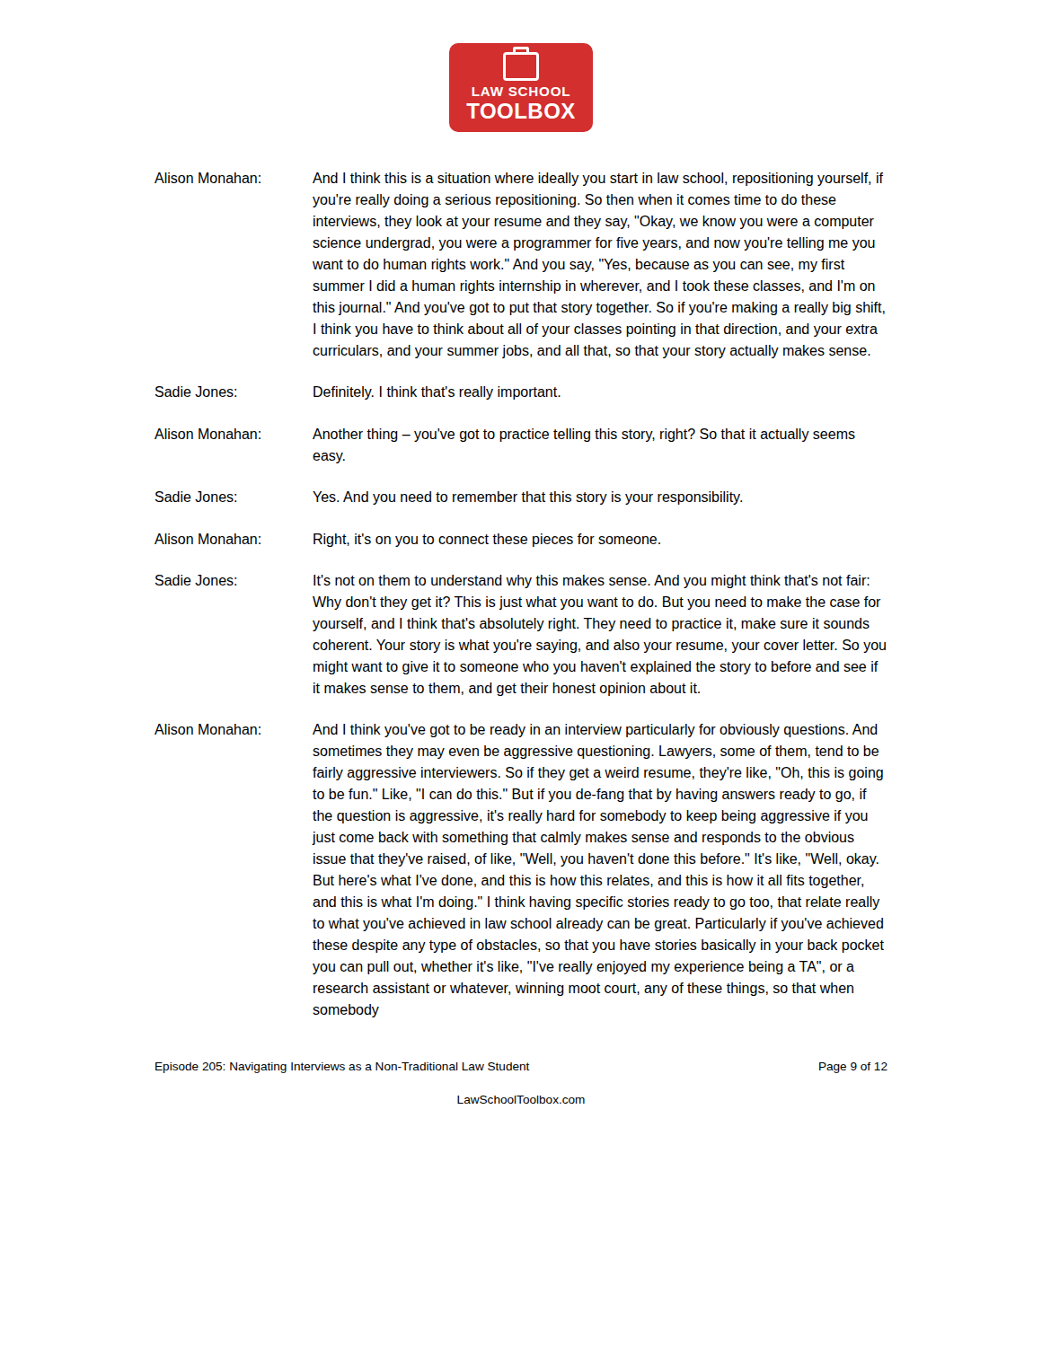LAW SCHOOL TOOLBOX
Alison Monahan:
And I think this is a situation where ideally you start in law school, repositioning yourself, if you're really doing a serious repositioning. So then when it comes time to do these interviews, they look at your resume and they say, "Okay, we know you were a computer science undergrad, you were a programmer for five years, and now you're telling me you want to do human rights work." And you say, "Yes, because as you can see, my first summer I did a human rights internship in wherever, and I took these classes, and I'm on this journal." And you've got to put that story together. So if you're making a really big shift, I think you have to think about all of your classes pointing in that direction, and your extra curriculars, and your summer jobs, and all that, so that your story actually makes sense.
Sadie Jones:
Definitely. I think that's really important.
Alison Monahan:
Another thing – you've got to practice telling this story, right? So that it actually seems easy.
Sadie Jones:
Yes. And you need to remember that this story is your responsibility.
Alison Monahan:
Right, it's on you to connect these pieces for someone.
Sadie Jones:
It's not on them to understand why this makes sense. And you might think that's not fair: Why don't they get it? This is just what you want to do. But you need to make the case for yourself, and I think that's absolutely right. They need to practice it, make sure it sounds coherent. Your story is what you're saying, and also your resume, your cover letter. So you might want to give it to someone who you haven't explained the story to before and see if it makes sense to them, and get their honest opinion about it.
Alison Monahan:
And I think you've got to be ready in an interview particularly for obviously questions. And sometimes they may even be aggressive questioning. Lawyers, some of them, tend to be fairly aggressive interviewers. So if they get a weird resume, they're like, "Oh, this is going to be fun." Like, "I can do this." But if you de-fang that by having answers ready to go, if the question is aggressive, it's really hard for somebody to keep being aggressive if you just come back with something that calmly makes sense and responds to the obvious issue that they've raised, of like, "Well, you haven't done this before." It's like, "Well, okay. But here's what I've done, and this is how this relates, and this is how it all fits together, and this is what I'm doing." I think having specific stories ready to go too, that relate really to what you've achieved in law school already can be great. Particularly if you've achieved these despite any type of obstacles, so that you have stories basically in your back pocket you can pull out, whether it's like, "I've really enjoyed my experience being a TA", or a research assistant or whatever, winning moot court, any of these things, so that when somebody
Episode 205: Navigating Interviews as a Non-Traditional Law Student Page 9 of 12
LawSchoolToolbox.com